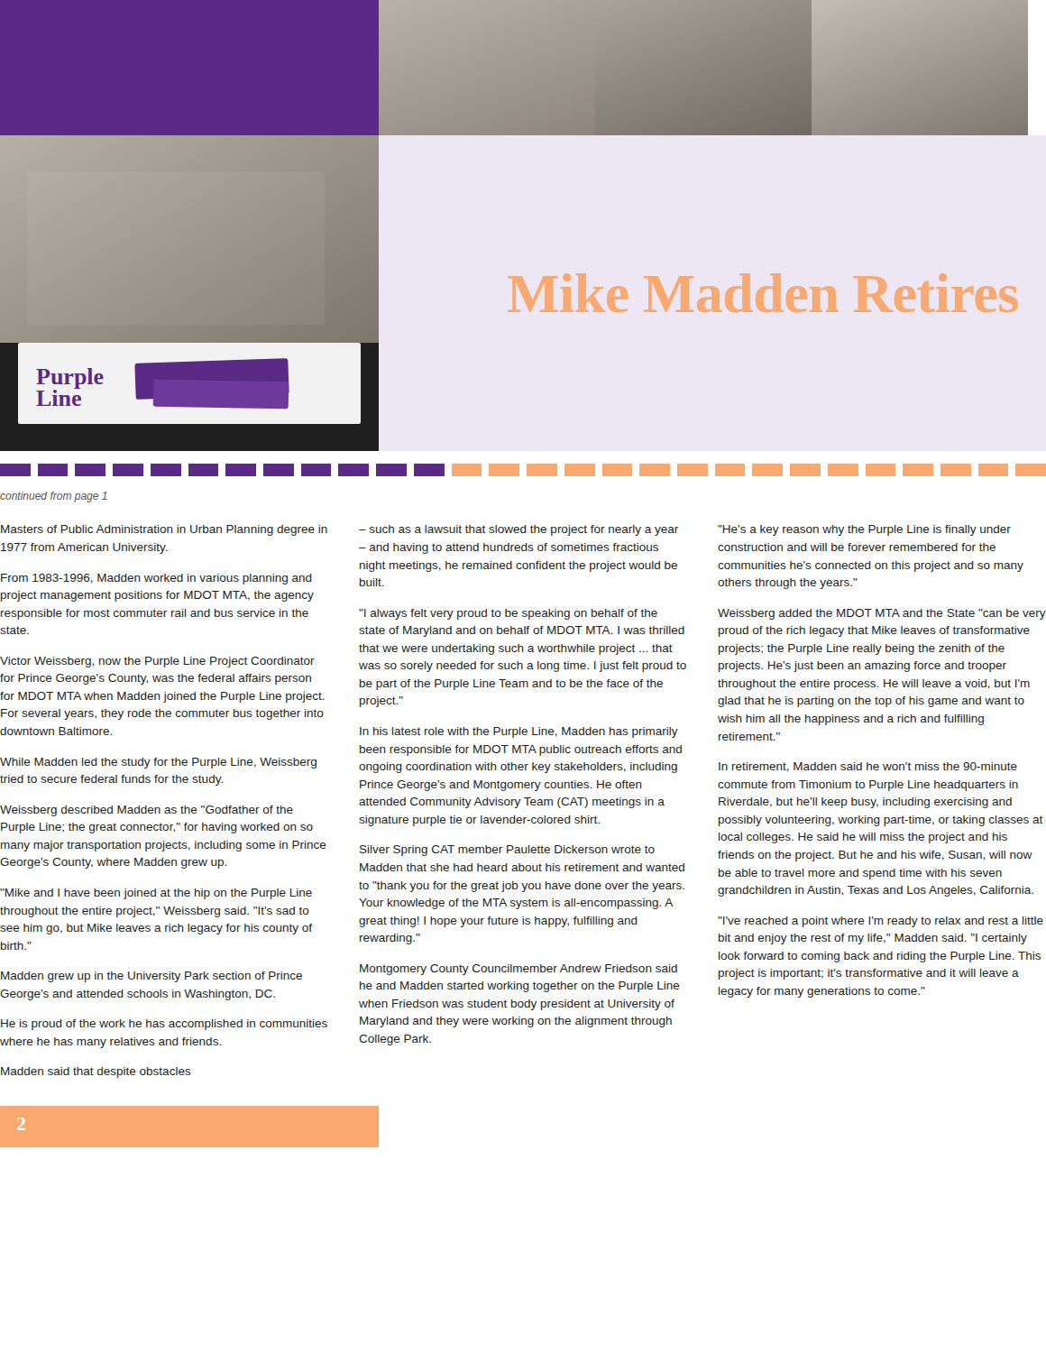Purple Line
Mike Madden Retires
continued from page 1
Masters of Public Administration in Urban Planning degree in 1977 from American University.
From 1983-1996, Madden worked in various planning and project management positions for MDOT MTA, the agency responsible for most commuter rail and bus service in the state.
Victor Weissberg, now the Purple Line Project Coordinator for Prince George's County, was the federal affairs person for MDOT MTA when Madden joined the Purple Line project. For several years, they rode the commuter bus together into downtown Baltimore.
While Madden led the study for the Purple Line, Weissberg tried to secure federal funds for the study.
Weissberg described Madden as the "Godfather of the Purple Line; the great connector," for having worked on so many major transportation projects, including some in Prince George's County, where Madden grew up.
"Mike and I have been joined at the hip on the Purple Line throughout the entire project," Weissberg said. "It's sad to see him go, but Mike leaves a rich legacy for his county of birth."
Madden grew up in the University Park section of Prince George's and attended schools in Washington, DC.
He is proud of the work he has accomplished in communities where he has many relatives and friends.
Madden said that despite obstacles
– such as a lawsuit that slowed the project for nearly a year – and having to attend hundreds of sometimes fractious night meetings, he remained confident the project would be built.
"I always felt very proud to be speaking on behalf of the state of Maryland and on behalf of MDOT MTA. I was thrilled that we were undertaking such a worthwhile project ... that was so sorely needed for such a long time. I just felt proud to be part of the Purple Line Team and to be the face of the project."
In his latest role with the Purple Line, Madden has primarily been responsible for MDOT MTA public outreach efforts and ongoing coordination with other key stakeholders, including Prince George's and Montgomery counties. He often attended Community Advisory Team (CAT) meetings in a signature purple tie or lavender-colored shirt.
Silver Spring CAT member Paulette Dickerson wrote to Madden that she had heard about his retirement and wanted to "thank you for the great job you have done over the years. Your knowledge of the MTA system is all-encompassing. A great thing! I hope your future is happy, fulfilling and rewarding."
Montgomery County Councilmember Andrew Friedson said he and Madden started working together on the Purple Line when Friedson was student body president at University of Maryland and they were working on the alignment through College Park.
"He's a key reason why the Purple Line is finally under construction and will be forever remembered for the communities he's connected on this project and so many others through the years."
Weissberg added the MDOT MTA and the State "can be very proud of the rich legacy that Mike leaves of transformative projects; the Purple Line really being the zenith of the projects. He's just been an amazing force and trooper throughout the entire process. He will leave a void, but I'm glad that he is parting on the top of his game and want to wish him all the happiness and a rich and fulfilling retirement."
In retirement, Madden said he won't miss the 90-minute commute from Timonium to Purple Line headquarters in Riverdale, but he'll keep busy, including exercising and possibly volunteering, working part-time, or taking classes at local colleges. He said he will miss the project and his friends on the project. But he and his wife, Susan, will now be able to travel more and spend time with his seven grandchildren in Austin, Texas and Los Angeles, California.
"I've reached a point where I'm ready to relax and rest a little bit and enjoy the rest of my life," Madden said. "I certainly look forward to coming back and riding the Purple Line. This project is important; it's transformative and it will leave a legacy for many generations to come."
2